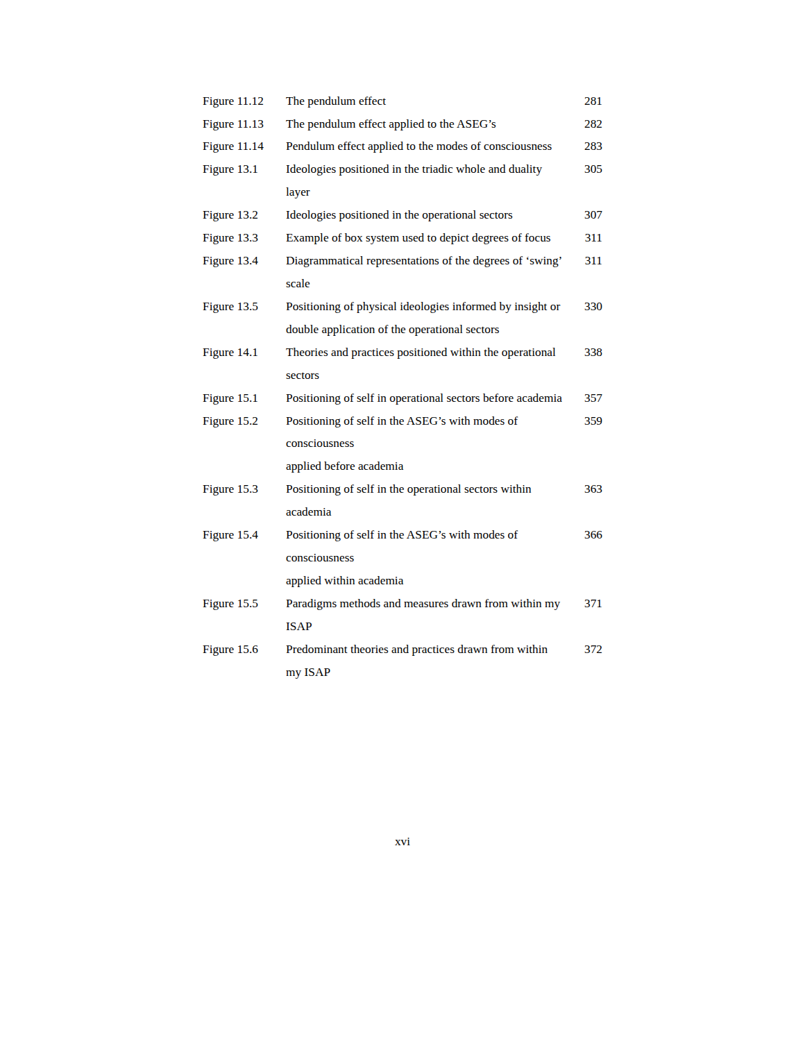| Figure 11.12 | The pendulum effect | 281 |
| Figure 11.13 | The pendulum effect applied to the ASEG’s | 282 |
| Figure 11.14 | Pendulum effect applied to the modes of consciousness | 283 |
| Figure 13.1 | Ideologies positioned in the triadic whole and duality layer | 305 |
| Figure 13.2 | Ideologies positioned in the operational sectors | 307 |
| Figure 13.3 | Example of box system used to depict degrees of focus | 311 |
| Figure 13.4 | Diagrammatical representations of the degrees of ‘swing’ scale | 311 |
| Figure 13.5 | Positioning of physical ideologies informed by insight or double application of the operational sectors | 330 |
| Figure 14.1 | Theories and practices positioned within the operational sectors | 338 |
| Figure 15.1 | Positioning of self in operational sectors before academia | 357 |
| Figure 15.2 | Positioning of self in the ASEG’s with modes of consciousness applied before academia | 359 |
| Figure 15.3 | Positioning of self in the operational sectors within academia | 363 |
| Figure 15.4 | Positioning of self in the ASEG’s with modes of consciousness applied within academia | 366 |
| Figure 15.5 | Paradigms methods and measures drawn from within my ISAP | 371 |
| Figure 15.6 | Predominant theories and practices drawn from within my ISAP | 372 |
xvi